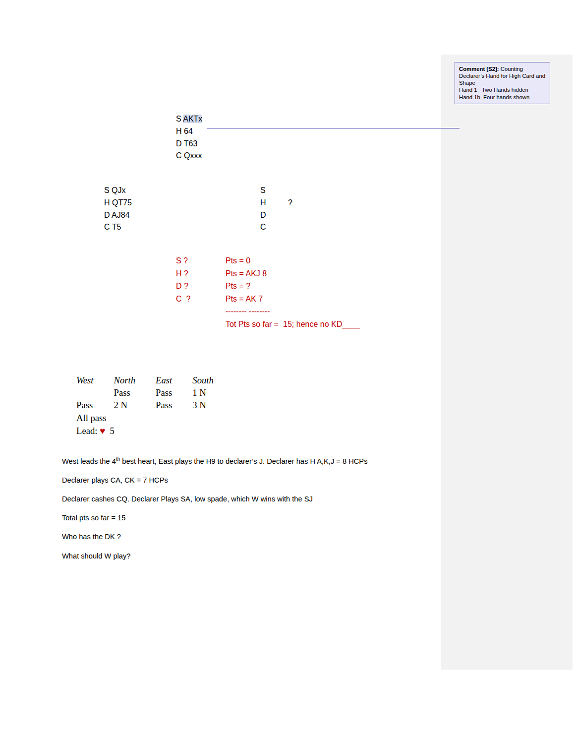Comment [S2]: Counting Declarer’s Hand for High Card and Shape
Hand 1 Two Hands hidden
Hand 1b Four hands shown
S AKTx
H 64
D T63
C Qxxx
S QJx
H QT75
D AJ84
C T5
S
H ?
D
C
| S ? | Pts = 0 |
| H ? | Pts = AKJ 8 |
| D ? | Pts = ? |
| C ? | Pts = AK 7 |
| | -------- -------- |
| | Tot Pts so far = 15; hence no KD____ |
| West | North | East | South |
| --- | --- | --- | --- |
| | Pass | Pass | 1 N |
| Pass | 2 N | Pass | 3 N |
| All pass |
| Lead: ♥ 5 |
West leads the 4th best heart, East plays the H9 to declarer’s J. Declarer has H A,K,J = 8 HCPs
Declarer plays CA, CK = 7 HCPs
Declarer cashes CQ. Declarer Plays SA, low spade, which W wins with the SJ
Total pts so far = 15
Who has the DK ?
What should W play?